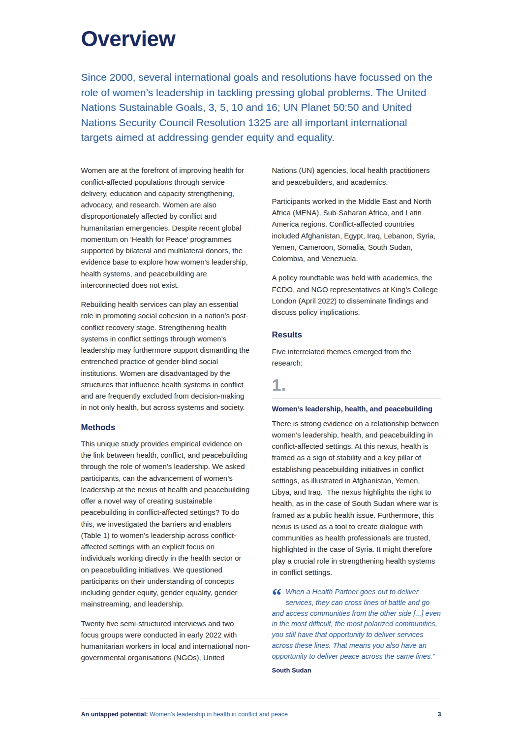Overview
Since 2000, several international goals and resolutions have focussed on the role of women’s leadership in tackling pressing global problems. The United Nations Sustainable Goals, 3, 5, 10 and 16; UN Planet 50:50 and United Nations Security Council Resolution 1325 are all important international targets aimed at addressing gender equity and equality.
Women are at the forefront of improving health for conflict-affected populations through service delivery, education and capacity strengthening, advocacy, and research. Women are also disproportionately affected by conflict and humanitarian emergencies. Despite recent global momentum on ‘Health for Peace’ programmes supported by bilateral and multilateral donors, the evidence base to explore how women’s leadership, health systems, and peacebuilding are interconnected does not exist.
Rebuilding health services can play an essential role in promoting social cohesion in a nation’s post-conflict recovery stage. Strengthening health systems in conflict settings through women’s leadership may furthermore support dismantling the entrenched practice of gender-blind social institutions. Women are disadvantaged by the structures that influence health systems in conflict and are frequently excluded from decision-making in not only health, but across systems and society.
Methods
This unique study provides empirical evidence on the link between health, conflict, and peacebuilding through the role of women’s leadership. We asked participants, can the advancement of women’s leadership at the nexus of health and peacebuilding offer a novel way of creating sustainable peacebuilding in conflict-affected settings? To do this, we investigated the barriers and enablers (Table 1) to women’s leadership across conflict-affected settings with an explicit focus on individuals working directly in the health sector or on peacebuilding initiatives. We questioned participants on their understanding of concepts including gender equity, gender equality, gender mainstreaming, and leadership.
Twenty-five semi-structured interviews and two focus groups were conducted in early 2022 with humanitarian workers in local and international non-governmental organisations (NGOs), United Nations (UN) agencies, local health practitioners and peacebuilders, and academics.
Participants worked in the Middle East and North Africa (MENA), Sub-Saharan Africa, and Latin America regions. Conflict-affected countries included Afghanistan, Egypt, Iraq, Lebanon, Syria, Yemen, Cameroon, Somalia, South Sudan, Colombia, and Venezuela.
A policy roundtable was held with academics, the FCDO, and NGO representatives at King’s College London (April 2022) to disseminate findings and discuss policy implications.
Results
Five interrelated themes emerged from the research:
1.
Women’s leadership, health, and peacebuilding
There is strong evidence on a relationship between women’s leadership, health, and peacebuilding in conflict-affected settings. At this nexus, health is framed as a sign of stability and a key pillar of establishing peacebuilding initiatives in conflict settings, as illustrated in Afghanistan, Yemen, Libya, and Iraq. The nexus highlights the right to health, as in the case of South Sudan where war is framed as a public health issue. Furthermore, this nexus is used as a tool to create dialogue with communities as health professionals are trusted, highlighted in the case of Syria. It might therefore play a crucial role in strengthening health systems in conflict settings.
“When a Health Partner goes out to deliver services, they can cross lines of battle and go and access communities from the other side [...] even in the most difficult, the most polarized communities, you still have that opportunity to deliver services across these lines. That means you also have an opportunity to deliver peace across the same lines.” South Sudan
An untapped potential: Women’s leadership in health in conflict and peace
3